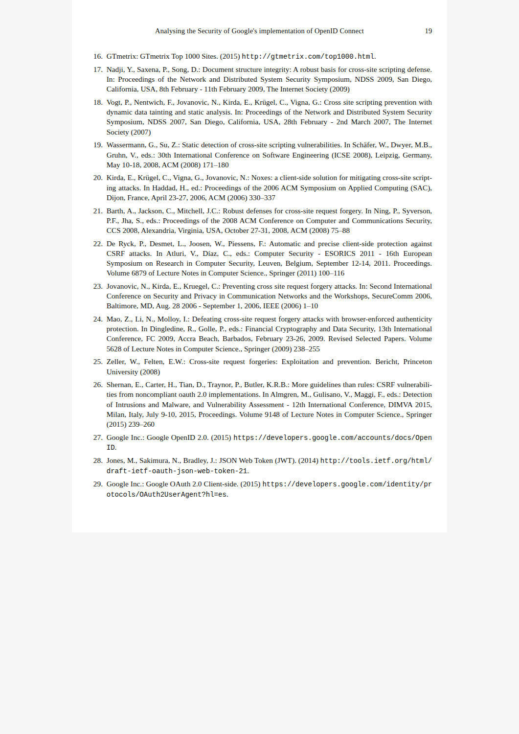Analysing the Security of Google's implementation of OpenID Connect 19
GTmetrix: GTmetrix Top 1000 Sites. (2015) http://gtmetrix.com/top1000.html.
Nadji, Y., Saxena, P., Song, D.: Document structure integrity: A robust basis for cross-site scripting defense. In: Proceedings of the Network and Distributed System Security Symposium, NDSS 2009, San Diego, California, USA, 8th February - 11th February 2009, The Internet Society (2009)
Vogt, P., Nentwich, F., Jovanovic, N., Kirda, E., Krügel, C., Vigna, G.: Cross site scripting prevention with dynamic data tainting and static analysis. In: Proceedings of the Network and Distributed System Security Symposium, NDSS 2007, San Diego, California, USA, 28th February - 2nd March 2007, The Internet Society (2007)
Wassermann, G., Su, Z.: Static detection of cross-site scripting vulnerabilities. In Schäfer, W., Dwyer, M.B., Gruhn, V., eds.: 30th International Conference on Software Engineering (ICSE 2008), Leipzig, Germany, May 10-18, 2008, ACM (2008) 171–180
Kirda, E., Krügel, C., Vigna, G., Jovanovic, N.: Noxes: a client-side solution for mitigating cross-site scripting attacks. In Haddad, H., ed.: Proceedings of the 2006 ACM Symposium on Applied Computing (SAC), Dijon, France, April 23-27, 2006, ACM (2006) 330–337
Barth, A., Jackson, C., Mitchell, J.C.: Robust defenses for cross-site request forgery. In Ning, P., Syverson, P.F., Jha, S., eds.: Proceedings of the 2008 ACM Conference on Computer and Communications Security, CCS 2008, Alexandria, Virginia, USA, October 27-31, 2008, ACM (2008) 75–88
De Ryck, P., Desmet, L., Joosen, W., Piessens, F.: Automatic and precise client-side protection against CSRF attacks. In Atluri, V., Díaz, C., eds.: Computer Security - ESORICS 2011 - 16th European Symposium on Research in Computer Security, Leuven, Belgium, September 12-14, 2011. Proceedings. Volume 6879 of Lecture Notes in Computer Science., Springer (2011) 100–116
Jovanovic, N., Kirda, E., Kruegel, C.: Preventing cross site request forgery attacks. In: Second International Conference on Security and Privacy in Communication Networks and the Workshops, SecureComm 2006, Baltimore, MD, Aug. 28 2006 - September 1, 2006, IEEE (2006) 1–10
Mao, Z., Li, N., Molloy, I.: Defeating cross-site request forgery attacks with browser-enforced authenticity protection. In Dingledine, R., Golle, P., eds.: Financial Cryptography and Data Security, 13th International Conference, FC 2009, Accra Beach, Barbados, February 23-26, 2009. Revised Selected Papers. Volume 5628 of Lecture Notes in Computer Science., Springer (2009) 238–255
Zeller, W., Felten, E.W.: Cross-site request forgeries: Exploitation and prevention. Bericht, Princeton University (2008)
Shernan, E., Carter, H., Tian, D., Traynor, P., Butler, K.R.B.: More guidelines than rules: CSRF vulnerabilities from noncompliant oauth 2.0 implementations. In Almgren, M., Gulisano, V., Maggi, F., eds.: Detection of Intrusions and Malware, and Vulnerability Assessment - 12th International Conference, DIMVA 2015, Milan, Italy, July 9-10, 2015, Proceedings. Volume 9148 of Lecture Notes in Computer Science., Springer (2015) 239–260
Google Inc.: Google OpenID 2.0. (2015) https://developers.google.com/accounts/docs/OpenID.
Jones, M., Sakimura, N., Bradley, J.: JSON Web Token (JWT). (2014) http://tools.ietf.org/html/draft-ietf-oauth-json-web-token-21.
Google Inc.: Google OAuth 2.0 Client-side. (2015) https://developers.google.com/identity/protocols/OAuth2UserAgent?hl=es.